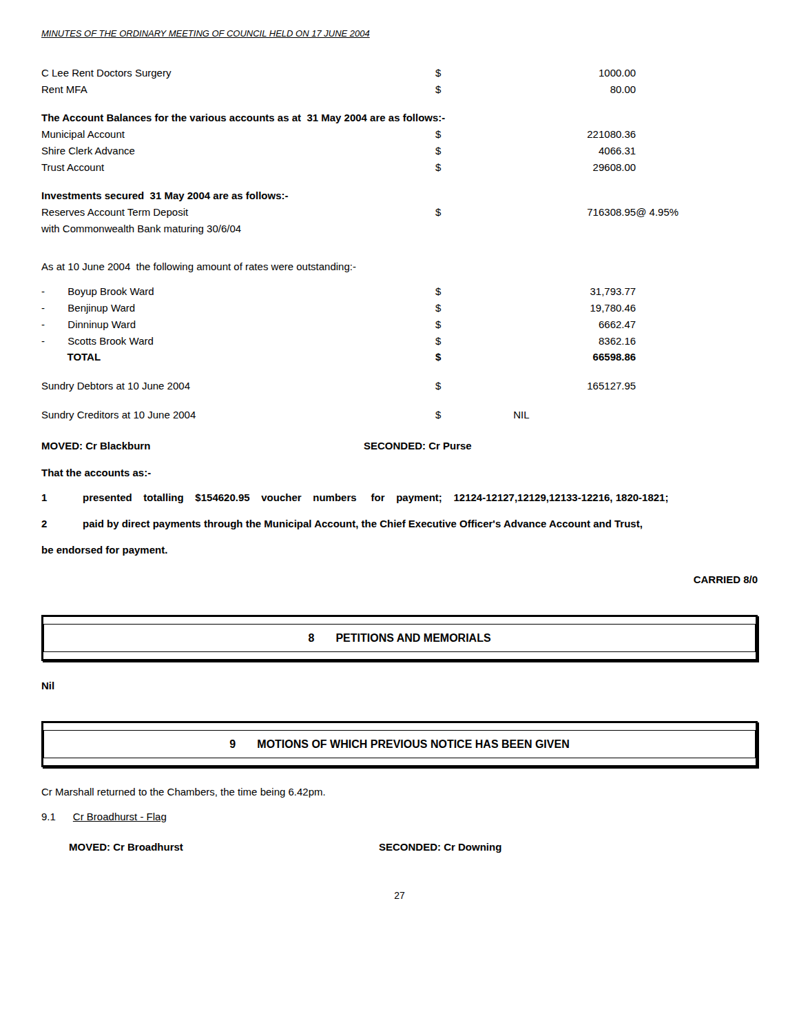MINUTES OF THE ORDINARY MEETING OF COUNCIL HELD ON 17 JUNE 2004
| C Lee Rent Doctors Surgery | $ | 1000.00 | |
| Rent MFA | $ | 80.00 | |
| The Account Balances for the various accounts as at 31 May 2004 are as follows:- |
| Municipal Account | $ | 221080.36 | |
| Shire Clerk Advance | $ | 4066.31 | |
| Trust Account | $ | 29608.00 | |
| Investments secured 31 May 2004 are as follows:- |
| Reserves Account Term Deposit | $ | 716308.95 | @ 4.95% |
| with Commonwealth Bank maturing 30/6/04 |
As at 10 June 2004 the following amount of rates were outstanding:-
| - Boyup Brook Ward | $ | 31,793.77 | |
| - Benjinup Ward | $ | 19,780.46 | |
| - Dinninup Ward | $ | 6662.47 | |
| - Scotts Brook Ward | $ | 8362.16 | |
| TOTAL | $ | 66598.86 | |
| Sundry Debtors at 10 June 2004 | $ | 165127.95 | |
| Sundry Creditors at 10 June 2004 | $ | NIL | |
MOVED: Cr Blackburn
SECONDED: Cr Purse
That the accounts as:-
1 presented totalling $154620.95 voucher numbers for payment; 12124-12127,12129,12133-12216, 1820-1821;
2 paid by direct payments through the Municipal Account, the Chief Executive Officer's Advance Account and Trust,
be endorsed for payment.
CARRIED 8/0
8 PETITIONS AND MEMORIALS
Nil
9 MOTIONS OF WHICH PREVIOUS NOTICE HAS BEEN GIVEN
Cr Marshall returned to the Chambers, the time being 6.42pm.
9.1 Cr Broadhurst - Flag
MOVED: Cr Broadhurst
SECONDED: Cr Downing
27